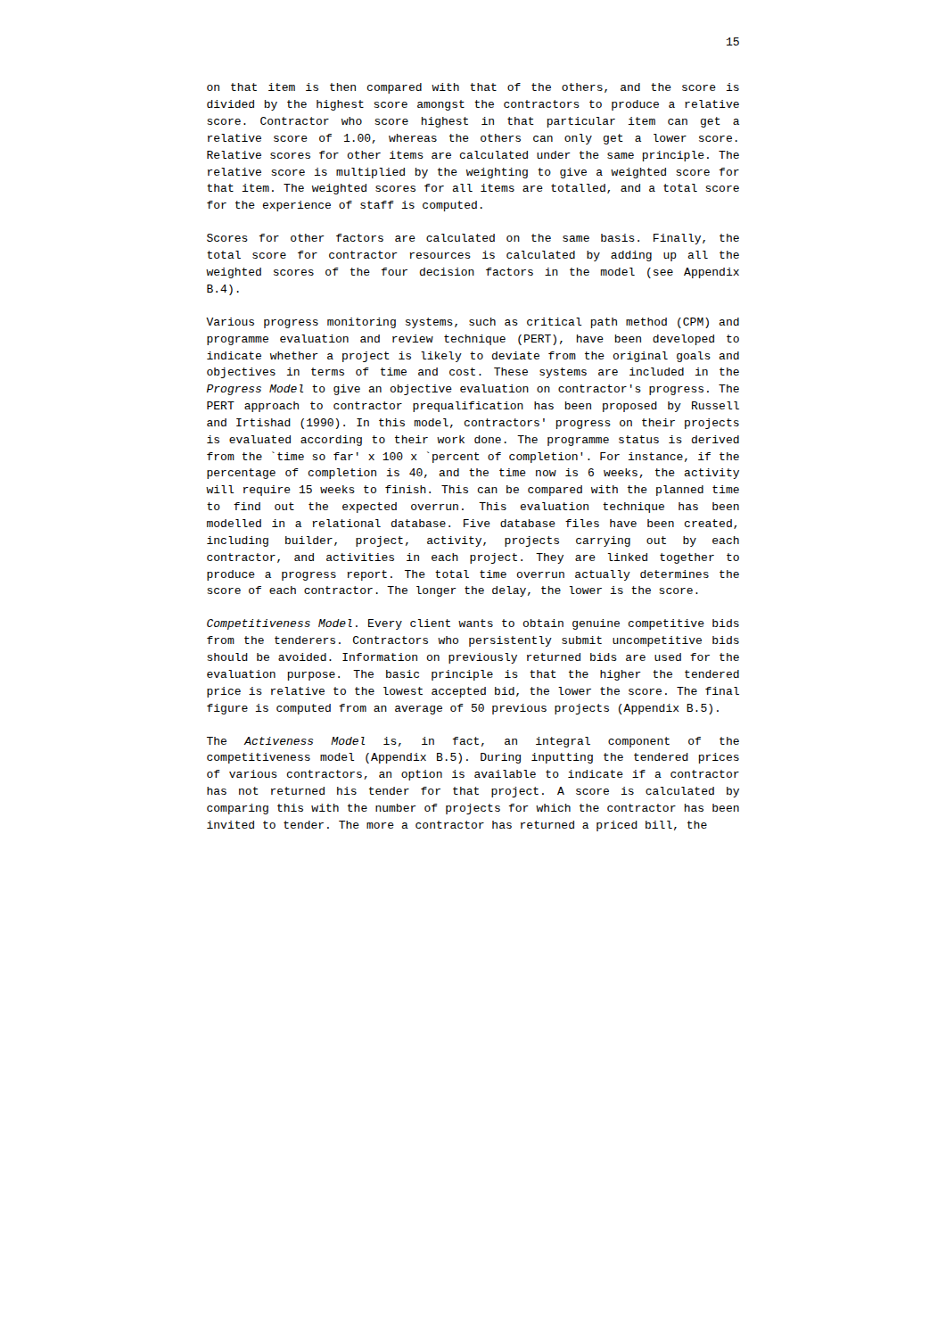15
on that item is then compared with that of the others, and the score is divided by the highest score amongst the contractors to produce a relative score. Contractor who score highest in that particular item can get a relative score of 1.00, whereas the others can only get a lower score. Relative scores for other items are calculated under the same principle. The relative score is multiplied by the weighting to give a weighted score for that item. The weighted scores for all items are totalled, and a total score for the experience of staff is computed.
Scores for other factors are calculated on the same basis. Finally, the total score for contractor resources is calculated by adding up all the weighted scores of the four decision factors in the model (see Appendix B.4).
Various progress monitoring systems, such as critical path method (CPM) and programme evaluation and review technique (PERT), have been developed to indicate whether a project is likely to deviate from the original goals and objectives in terms of time and cost. These systems are included in the Progress Model to give an objective evaluation on contractor's progress. The PERT approach to contractor prequalification has been proposed by Russell and Irtishad (1990). In this model, contractors' progress on their projects is evaluated according to their work done. The programme status is derived from the `time so far' x 100 x `percent of completion'. For instance, if the percentage of completion is 40, and the time now is 6 weeks, the activity will require 15 weeks to finish. This can be compared with the planned time to find out the expected overrun. This evaluation technique has been modelled in a relational database. Five database files have been created, including builder, project, activity, projects carrying out by each contractor, and activities in each project. They are linked together to produce a progress report. The total time overrun actually determines the score of each contractor. The longer the delay, the lower is the score.
Competitiveness Model. Every client wants to obtain genuine competitive bids from the tenderers. Contractors who persistently submit uncompetitive bids should be avoided. Information on previously returned bids are used for the evaluation purpose. The basic principle is that the higher the tendered price is relative to the lowest accepted bid, the lower the score. The final figure is computed from an average of 50 previous projects (Appendix B.5).
The Activeness Model is, in fact, an integral component of the competitiveness model (Appendix B.5). During inputting the tendered prices of various contractors, an option is available to indicate if a contractor has not returned his tender for that project. A score is calculated by comparing this with the number of projects for which the contractor has been invited to tender. The more a contractor has returned a priced bill, the